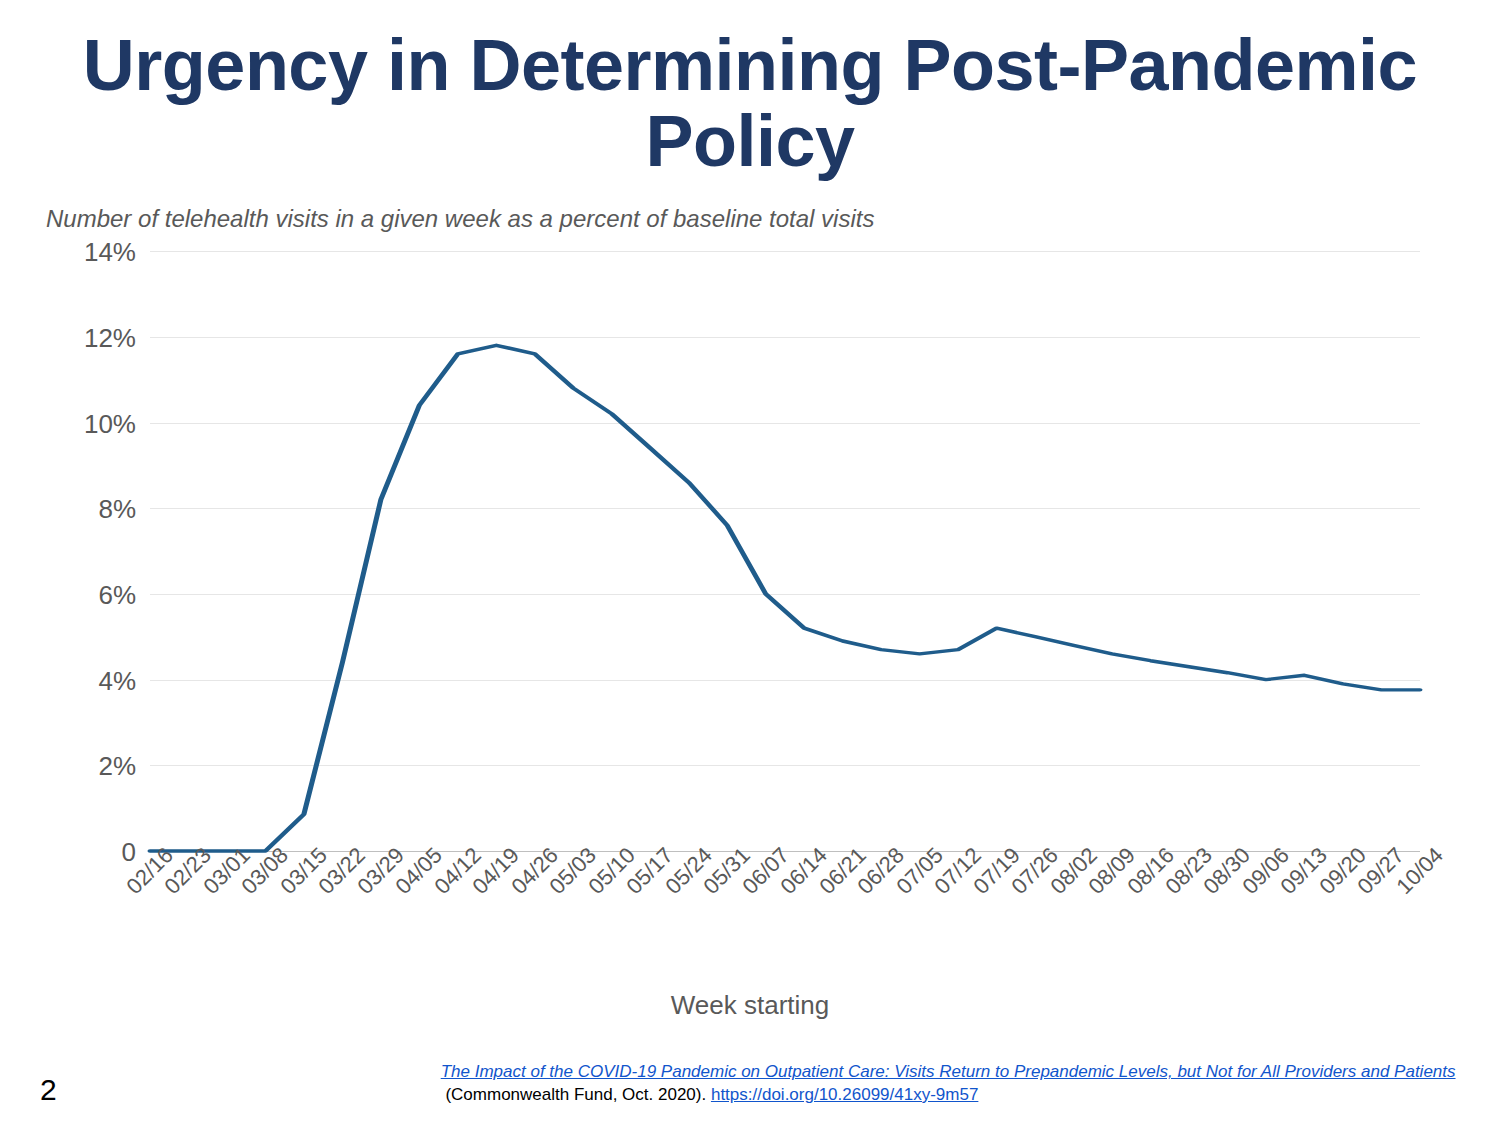Urgency in Determining Post-Pandemic
Policy
Number of telehealth visits in a given week as a percent of baseline total visits
14%
12%
10%
8%
6%
4%
2%
0
02/16 02/23 03/01 03/08 03/15 03/22 03/29 04/05 04/12 04/19 04/26 05/03 05/10 05/17 05/24 05/31 06/07 06/14 06/21 06/28 07/05 07/12 07/19 07/26 08/02 08/09 08/16 08/23 08/30 09/06 09/13 09/20 09/27 10/04
Week starting
2
The Impact of the COVID-19 Pandemic on Outpatient Care: Visits Return to Prepandemic Levels, but Not for All Providers and Patients (Commonwealth Fund, Oct. 2020). https://doi.org/10.26099/41xy-9m57